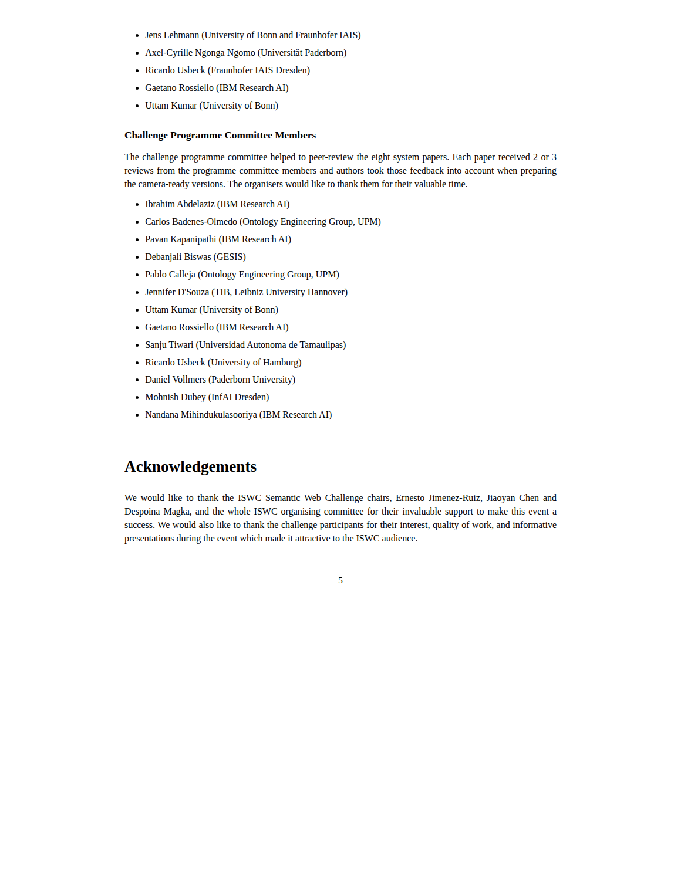Jens Lehmann (University of Bonn and Fraunhofer IAIS)
Axel-Cyrille Ngonga Ngomo (Universität Paderborn)
Ricardo Usbeck (Fraunhofer IAIS Dresden)
Gaetano Rossiello (IBM Research AI)
Uttam Kumar (University of Bonn)
Challenge Programme Committee Members
The challenge programme committee helped to peer-review the eight system papers. Each paper received 2 or 3 reviews from the programme committee members and authors took those feedback into account when preparing the camera-ready versions. The organisers would like to thank them for their valuable time.
Ibrahim Abdelaziz (IBM Research AI)
Carlos Badenes-Olmedo (Ontology Engineering Group, UPM)
Pavan Kapanipathi (IBM Research AI)
Debanjali Biswas (GESIS)
Pablo Calleja (Ontology Engineering Group, UPM)
Jennifer D'Souza (TIB, Leibniz University Hannover)
Uttam Kumar (University of Bonn)
Gaetano Rossiello (IBM Research AI)
Sanju Tiwari (Universidad Autonoma de Tamaulipas)
Ricardo Usbeck (University of Hamburg)
Daniel Vollmers (Paderborn University)
Mohnish Dubey (InfAI Dresden)
Nandana Mihindukulasooriya (IBM Research AI)
Acknowledgements
We would like to thank the ISWC Semantic Web Challenge chairs, Ernesto Jimenez-Ruiz, Jiaoyan Chen and Despoina Magka, and the whole ISWC organising committee for their invaluable support to make this event a success. We would also like to thank the challenge participants for their interest, quality of work, and informative presentations during the event which made it attractive to the ISWC audience.
5